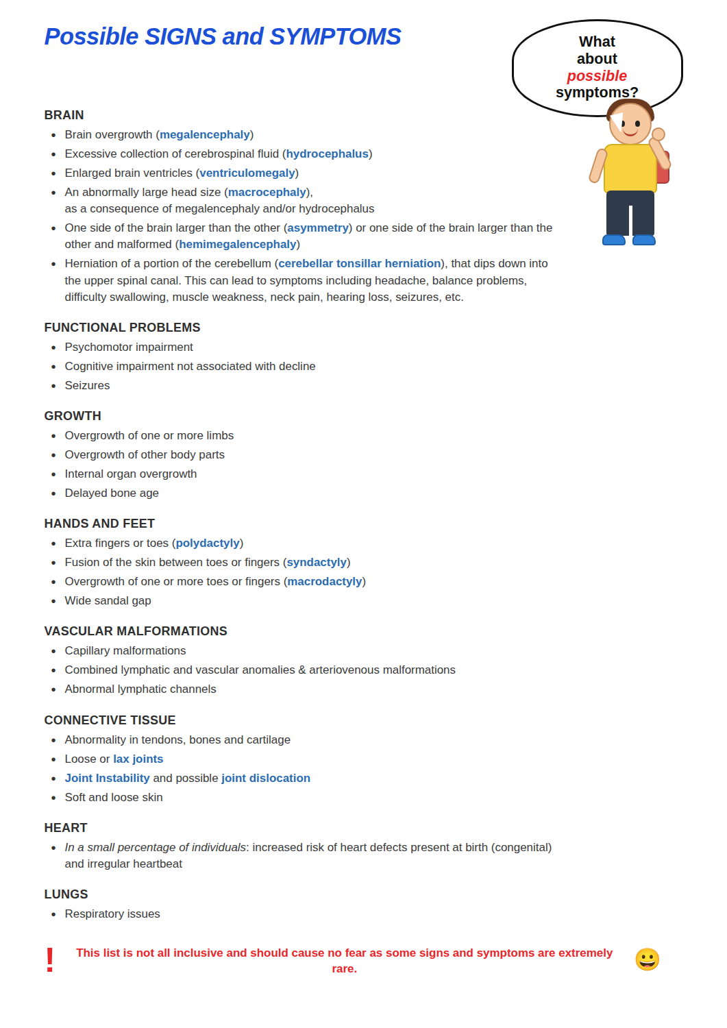What
about
possible
symptoms?
Possible SIGNS and SYMPTOMS
Brain
Brain overgrowth (megalencephaly)
Excessive collection of cerebrospinal fluid (hydrocephalus)
Enlarged brain ventricles (ventriculomegaly)
An abnormally large head size (macrocephaly),
as a consequence of megalencephaly and/or hydrocephalus
One side of the brain larger than the other (asymmetry) or one side of the brain larger than the other and malformed (hemimegalencephaly)
Herniation of a portion of the cerebellum (cerebellar tonsillar herniation), that dips down into the upper spinal canal. This can lead to symptoms including headache, balance problems, difficulty swallowing, muscle weakness, neck pain, hearing loss, seizures, etc.
Functional Problems
Psychomotor impairment
Cognitive impairment not associated with decline
Seizures
Growth
Overgrowth of one or more limbs
Overgrowth of other body parts
Internal organ overgrowth
Delayed bone age
Hands and Feet
Extra fingers or toes (polydactyly)
Fusion of the skin between toes or fingers (syndactyly)
Overgrowth of one or more toes or fingers (macrodactyly)
Wide sandal gap
Vascular Malformations
Capillary malformations
Combined lymphatic and vascular anomalies & arteriovenous malformations
Abnormal lymphatic channels
Connective Tissue
Abnormality in tendons, bones and cartilage
Loose or lax joints
Joint Instability and possible joint dislocation
Soft and loose skin
Heart
In a small percentage of individuals: increased risk of heart defects present at birth (congenital) and irregular heartbeat
Lungs
Respiratory issues
!
This list is not all inclusive and should cause no fear as some signs and symptoms are extremely rare.
😀